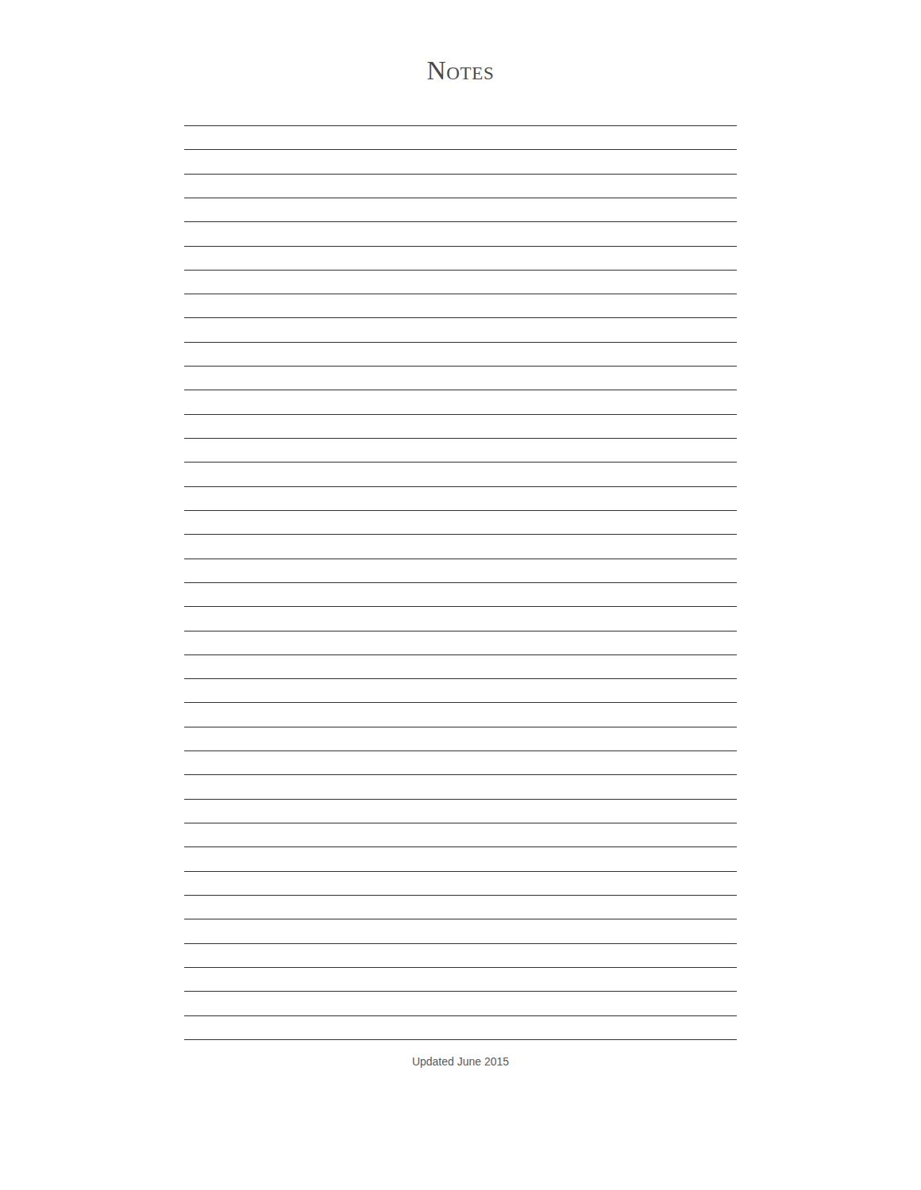Notes
Updated June 2015